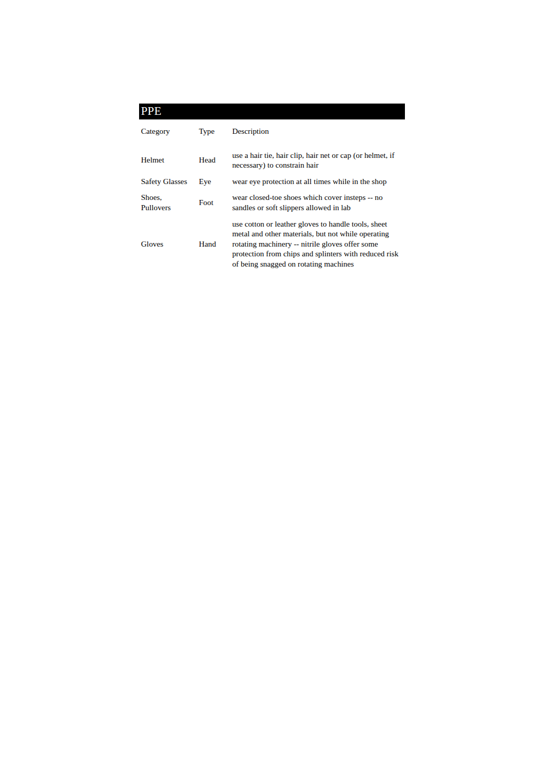PPE
| Category | Type | Description |
| --- | --- | --- |
| Helmet | Head | use a hair tie, hair clip, hair net or cap (or helmet, if necessary) to constrain hair |
| Safety Glasses | Eye | wear eye protection at all times while in the shop |
| Shoes, Pullovers | Foot | wear closed-toe shoes which cover insteps -- no sandles or soft slippers allowed in lab |
| Gloves | Hand | use cotton or leather gloves to handle tools, sheet metal and other materials, but not while operating rotating machinery -- nitrile gloves offer some protection from chips and splinters with reduced risk of being snagged on rotating machines |